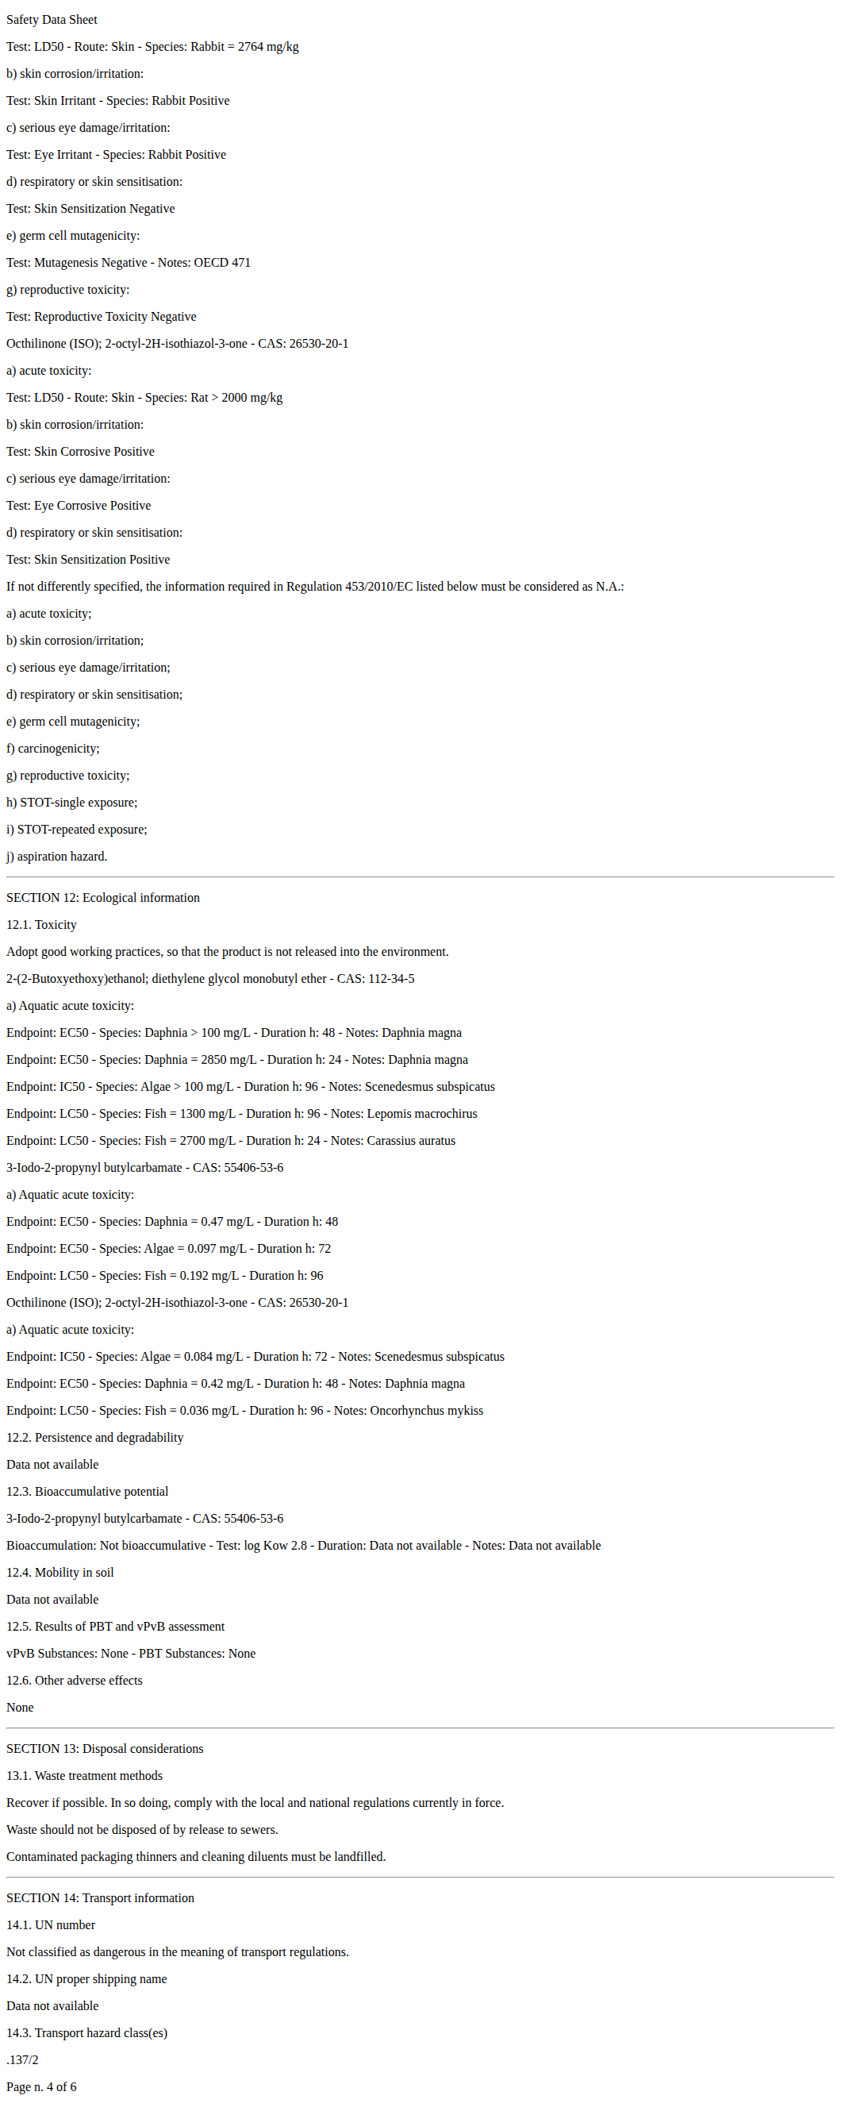Safety Data Sheet
Test: LD50 - Route: Skin - Species: Rabbit = 2764 mg/kg
b) skin corrosion/irritation:
Test: Skin Irritant - Species: Rabbit Positive
c) serious eye damage/irritation:
Test: Eye Irritant - Species: Rabbit Positive
d) respiratory or skin sensitisation:
Test: Skin Sensitization Negative
e) germ cell mutagenicity:
Test: Mutagenesis Negative - Notes: OECD 471
g) reproductive toxicity:
Test: Reproductive Toxicity Negative
Octhilinone (ISO); 2-octyl-2H-isothiazol-3-one - CAS: 26530-20-1
a) acute toxicity:
Test: LD50 - Route: Skin - Species: Rat > 2000 mg/kg
b) skin corrosion/irritation:
Test: Skin Corrosive Positive
c) serious eye damage/irritation:
Test: Eye Corrosive Positive
d) respiratory or skin sensitisation:
Test: Skin Sensitization Positive
If not differently specified, the information required in Regulation 453/2010/EC listed below must be considered as N.A.:
a) acute toxicity;
b) skin corrosion/irritation;
c) serious eye damage/irritation;
d) respiratory or skin sensitisation;
e) germ cell mutagenicity;
f) carcinogenicity;
g) reproductive toxicity;
h) STOT-single exposure;
i) STOT-repeated exposure;
j) aspiration hazard.
SECTION 12: Ecological information
12.1. Toxicity
Adopt good working practices, so that the product is not released into the environment.
2-(2-Butoxyethoxy)ethanol; diethylene glycol monobutyl ether - CAS: 112-34-5
a) Aquatic acute toxicity:
Endpoint: EC50 - Species: Daphnia > 100 mg/L - Duration h: 48 - Notes: Daphnia magna
Endpoint: EC50 - Species: Daphnia = 2850 mg/L - Duration h: 24 - Notes: Daphnia magna
Endpoint: IC50 - Species: Algae > 100 mg/L - Duration h: 96 - Notes: Scenedesmus subspicatus
Endpoint: LC50 - Species: Fish = 1300 mg/L - Duration h: 96 - Notes: Lepomis macrochirus
Endpoint: LC50 - Species: Fish = 2700 mg/L - Duration h: 24 - Notes: Carassius auratus
3-Iodo-2-propynyl butylcarbamate - CAS: 55406-53-6
a) Aquatic acute toxicity:
Endpoint: EC50 - Species: Daphnia = 0.47 mg/L - Duration h: 48
Endpoint: EC50 - Species: Algae = 0.097 mg/L - Duration h: 72
Endpoint: LC50 - Species: Fish = 0.192 mg/L - Duration h: 96
Octhilinone (ISO); 2-octyl-2H-isothiazol-3-one - CAS: 26530-20-1
a) Aquatic acute toxicity:
Endpoint: IC50 - Species: Algae = 0.084 mg/L - Duration h: 72 - Notes: Scenedesmus subspicatus
Endpoint: EC50 - Species: Daphnia = 0.42 mg/L - Duration h: 48 - Notes: Daphnia magna
Endpoint: LC50 - Species: Fish = 0.036 mg/L - Duration h: 96 - Notes: Oncorhynchus mykiss
12.2. Persistence and degradability
Data not available
12.3. Bioaccumulative potential
3-Iodo-2-propynyl butylcarbamate - CAS: 55406-53-6
Bioaccumulation: Not bioaccumulative - Test: log Kow 2.8 - Duration: Data not available - Notes: Data not available
12.4. Mobility in soil
Data not available
12.5. Results of PBT and vPvB assessment
vPvB Substances: None - PBT Substances: None
12.6. Other adverse effects
None
SECTION 13: Disposal considerations
13.1. Waste treatment methods
Recover if possible. In so doing, comply with the local and national regulations currently in force.
Waste should not be disposed of by release to sewers.
Contaminated packaging thinners and cleaning diluents must be landfilled.
SECTION 14: Transport information
14.1. UN number
Not classified as dangerous in the meaning of transport regulations.
14.2. UN proper shipping name
Data not available
14.3. Transport hazard class(es)
.137/2
Page n. 4 of 6